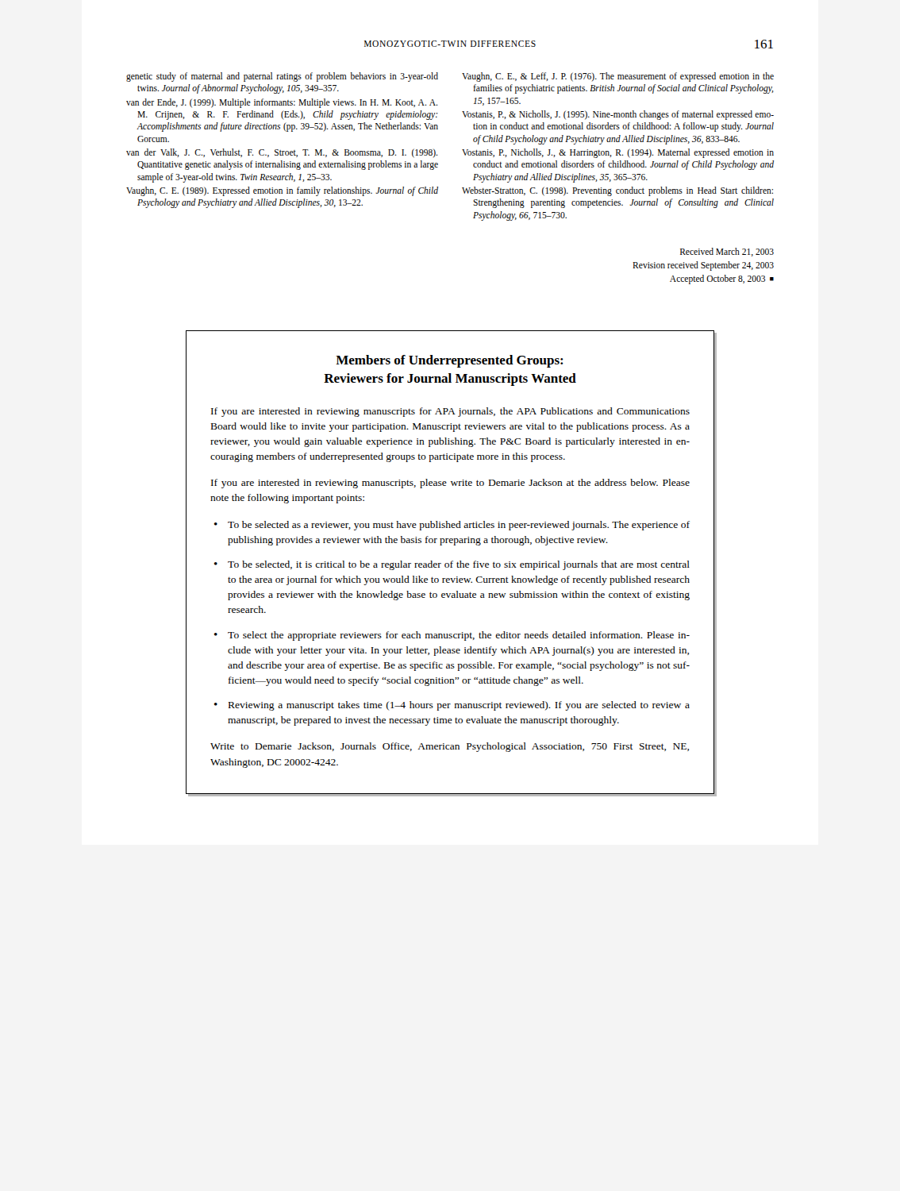Monozygotic-Twin Differences 161
genetic study of maternal and paternal ratings of problem behaviors in 3-year-old twins. Journal of Abnormal Psychology, 105, 349–357.
van der Ende, J. (1999). Multiple informants: Multiple views. In H. M. Koot, A. A. M. Crijnen, & R. F. Ferdinand (Eds.), Child psychiatry epidemiology: Accomplishments and future directions (pp. 39–52). Assen, The Netherlands: Van Gorcum.
van der Valk, J. C., Verhulst, F. C., Stroet, T. M., & Boomsma, D. I. (1998). Quantitative genetic analysis of internalising and externalising problems in a large sample of 3-year-old twins. Twin Research, 1, 25–33.
Vaughn, C. E. (1989). Expressed emotion in family relationships. Journal of Child Psychology and Psychiatry and Allied Disciplines, 30, 13–22.
Vaughn, C. E., & Leff, J. P. (1976). The measurement of expressed emotion in the families of psychiatric patients. British Journal of Social and Clinical Psychology, 15, 157–165.
Vostanis, P., & Nicholls, J. (1995). Nine-month changes of maternal expressed emotion in conduct and emotional disorders of childhood: A follow-up study. Journal of Child Psychology and Psychiatry and Allied Disciplines, 36, 833–846.
Vostanis, P., Nicholls, J., & Harrington, R. (1994). Maternal expressed emotion in conduct and emotional disorders of childhood. Journal of Child Psychology and Psychiatry and Allied Disciplines, 35, 365–376.
Webster-Stratton, C. (1998). Preventing conduct problems in Head Start children: Strengthening parenting competencies. Journal of Consulting and Clinical Psychology, 66, 715–730.
Received March 21, 2003
Revision received September 24, 2003
Accepted October 8, 2003■
Members of Underrepresented Groups:
Reviewers for Journal Manuscripts Wanted
If you are interested in reviewing manuscripts for APA journals, the APA Publications and Communications Board would like to invite your participation. Manuscript reviewers are vital to the publications process. As a reviewer, you would gain valuable experience in publishing. The P&C Board is particularly interested in encouraging members of underrepresented groups to participate more in this process.
If you are interested in reviewing manuscripts, please write to Demarie Jackson at the address below. Please note the following important points:
To be selected as a reviewer, you must have published articles in peer-reviewed journals. The experience of publishing provides a reviewer with the basis for preparing a thorough, objective review.
To be selected, it is critical to be a regular reader of the five to six empirical journals that are most central to the area or journal for which you would like to review. Current knowledge of recently published research provides a reviewer with the knowledge base to evaluate a new submission within the context of existing research.
To select the appropriate reviewers for each manuscript, the editor needs detailed information. Please include with your letter your vita. In your letter, please identify which APA journal(s) you are interested in, and describe your area of expertise. Be as specific as possible. For example, “social psychology” is not sufficient—you would need to specify “social cognition” or “attitude change” as well.
Reviewing a manuscript takes time (1–4 hours per manuscript reviewed). If you are selected to review a manuscript, be prepared to invest the necessary time to evaluate the manuscript thoroughly.
Write to Demarie Jackson, Journals Office, American Psychological Association, 750 First Street, NE, Washington, DC 20002-4242.